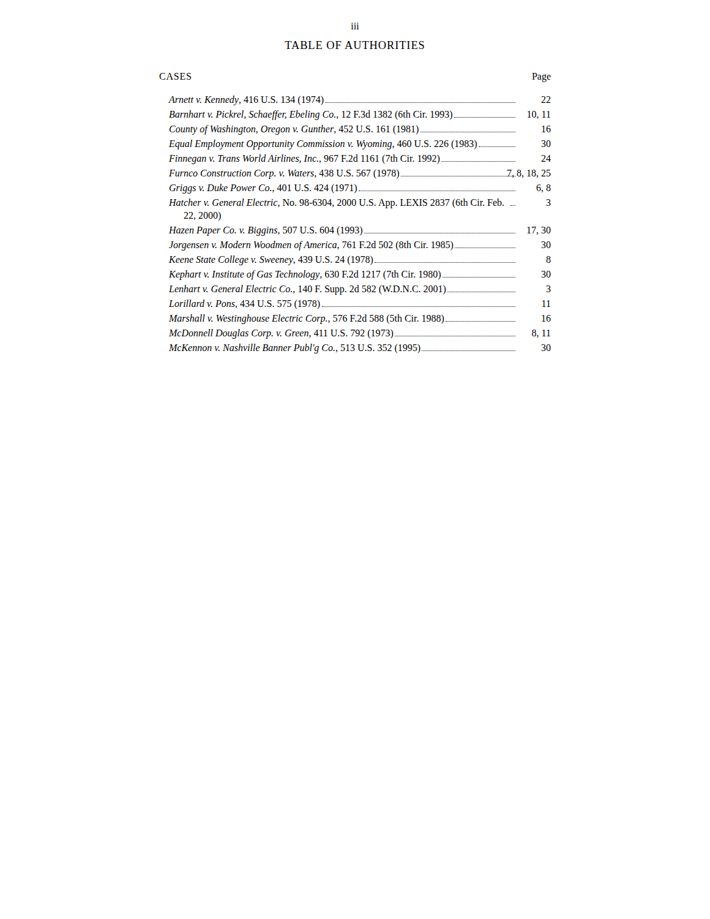iii
TABLE OF AUTHORITIES
CASES Page
Arnett v. Kennedy, 416 U.S. 134 (1974) 22
Barnhart v. Pickrel, Schaeffer, Ebeling Co., 12 F.3d 1382 (6th Cir. 1993) 10, 11
County of Washington, Oregon v. Gunther, 452 U.S. 161 (1981) 16
Equal Employment Opportunity Commission v. Wyoming, 460 U.S. 226 (1983) 30
Finnegan v. Trans World Airlines, Inc., 967 F.2d 1161 (7th Cir. 1992) 24
Furnco Construction Corp. v. Waters, 438 U.S. 567 (1978) 7, 8, 18, 25
Griggs v. Duke Power Co., 401 U.S. 424 (1971) 6, 8
Hatcher v. General Electric, No. 98-6304, 2000 U.S. App. LEXIS 2837 (6th Cir. Feb. 22, 2000) 3
Hazen Paper Co. v. Biggins, 507 U.S. 604 (1993) 17, 30
Jorgensen v. Modern Woodmen of America, 761 F.2d 502 (8th Cir. 1985) 30
Keene State College v. Sweeney, 439 U.S. 24 (1978) 8
Kephart v. Institute of Gas Technology, 630 F.2d 1217 (7th Cir. 1980) 30
Lenhart v. General Electric Co., 140 F. Supp. 2d 582 (W.D.N.C. 2001) 3
Lorillard v. Pons, 434 U.S. 575 (1978) 11
Marshall v. Westinghouse Electric Corp., 576 F.2d 588 (5th Cir. 1988) 16
McDonnell Douglas Corp. v. Green, 411 U.S. 792 (1973) 8, 11
McKennon v. Nashville Banner Publ'g Co., 513 U.S. 352 (1995) 30